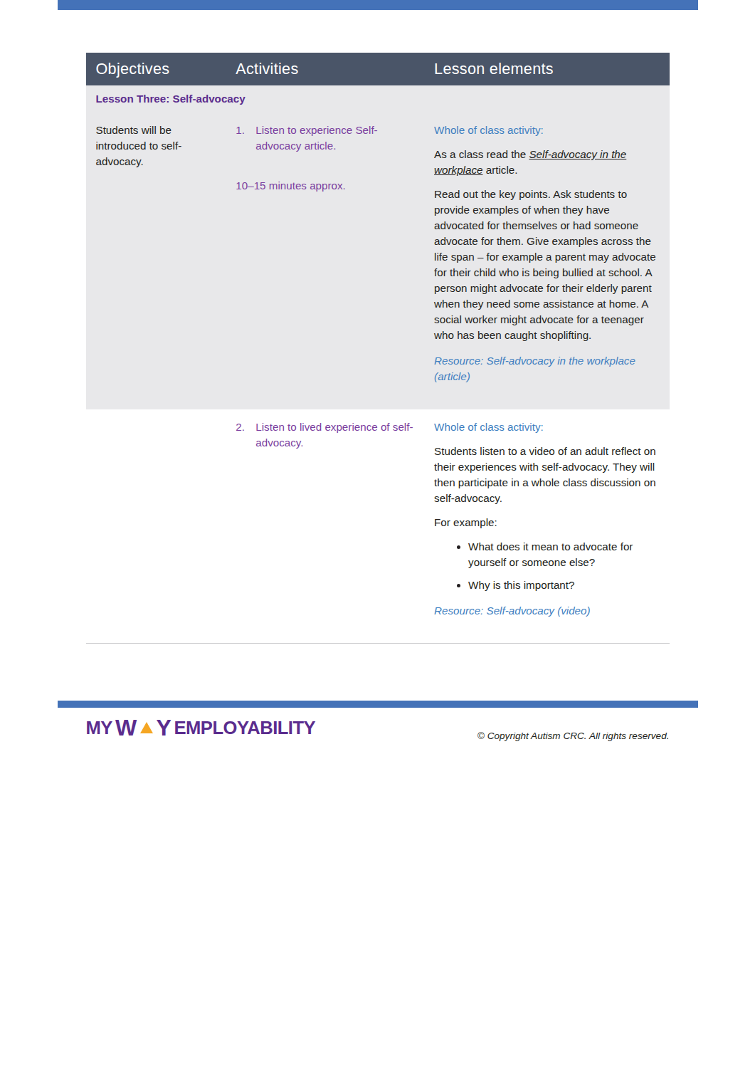| Objectives | Activities | Lesson elements |
| --- | --- | --- |
| Lesson Three: Self-advocacy |
| Students will be introduced to self-advocacy. | 1. Listen to experience Self-advocacy article. 10–15 minutes approx. | Whole of class activity: As a class read the Self-advocacy in the workplace article. Read out the key points. Ask students to provide examples of when they have advocated for themselves or had someone advocate for them. Give examples across the life span – for example a parent may advocate for their child who is being bullied at school. A person might advocate for their elderly parent when they need some assistance at home. A social worker might advocate for a teenager who has been caught shoplifting. Resource: Self-advocacy in the workplace (article) |
| | 2. Listen to lived experience of self-advocacy. | Whole of class activity: Students listen to a video of an adult reflect on their experiences with self-advocacy. They will then participate in a whole class discussion on self-advocacy. For example: What does it mean to advocate for yourself or someone else? Why is this important? Resource: Self-advocacy (video) |
MY W Y EMPLOYABILITY
© Copyright Autism CRC. All rights reserved.